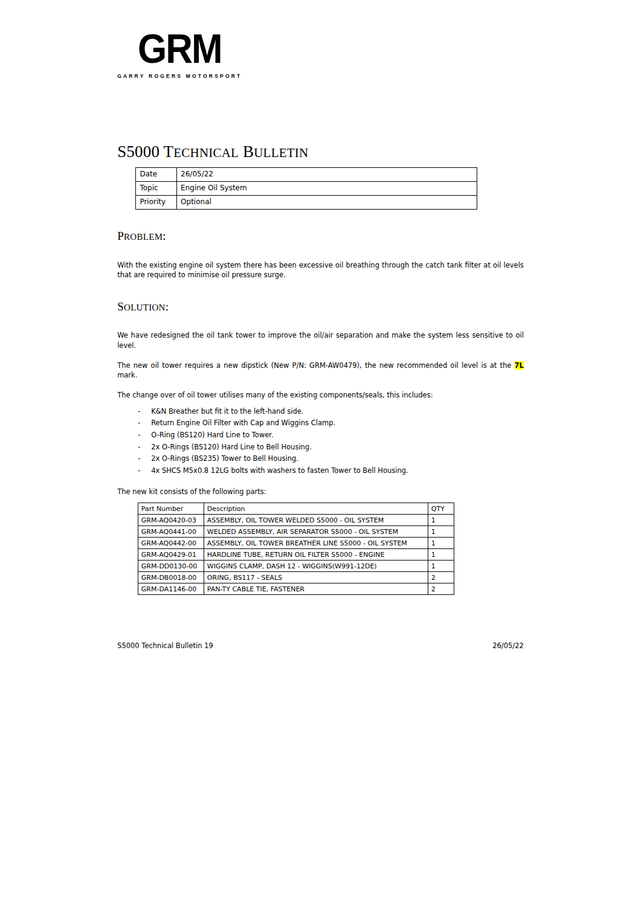GRM GARRY ROGERS MOTORSPORT
S5000 TECHNICAL BULLETIN
| Date | 26/05/22 |
| Topic | Engine Oil System |
| Priority | Optional |
PROBLEM:
With the existing engine oil system there has been excessive oil breathing through the catch tank filter at oil levels that are required to minimise oil pressure surge.
SOLUTION:
We have redesigned the oil tank tower to improve the oil/air separation and make the system less sensitive to oil level.
The new oil tower requires a new dipstick (New P/N: GRM-AW0479), the new recommended oil level is at the 7L mark.
The change over of oil tower utilises many of the existing components/seals, this includes:
K&N Breather but fit it to the left-hand side.
Return Engine Oil Filter with Cap and Wiggins Clamp.
O-Ring (BS120) Hard Line to Tower.
2x O-Rings (BS120) Hard Line to Bell Housing.
2x O-Rings (BS235) Tower to Bell Housing.
4x SHCS M5x0.8 12LG bolts with washers to fasten Tower to Bell Housing.
The new kit consists of the following parts:
| Part Number | Description | QTY |
| GRM-AQ0420-03 | ASSEMBLY, OIL TOWER WELDED S5000 - OIL SYSTEM | 1 |
| GRM-AQ0441-00 | WELDED ASSEMBLY, AIR SEPARATOR S5000 - OIL SYSTEM | 1 |
| GRM-AQ0442-00 | ASSEMBLY, OIL TOWER BREATHER LINE S5000 - OIL SYSTEM | 1 |
| GRM-AQ0429-01 | HARDLINE TUBE, RETURN OIL FILTER S5000 - ENGINE | 1 |
| GRM-DD0130-00 | WIGGINS CLAMP, DASH 12 - WIGGINS(W991-12DE) | 1 |
| GRM-DB0018-00 | ORING, BS117 - SEALS | 2 |
| GRM-DA1146-00 | PAN-TY CABLE TIE, FASTENER | 2 |
S5000 Technical Bulletin 19 26/05/22